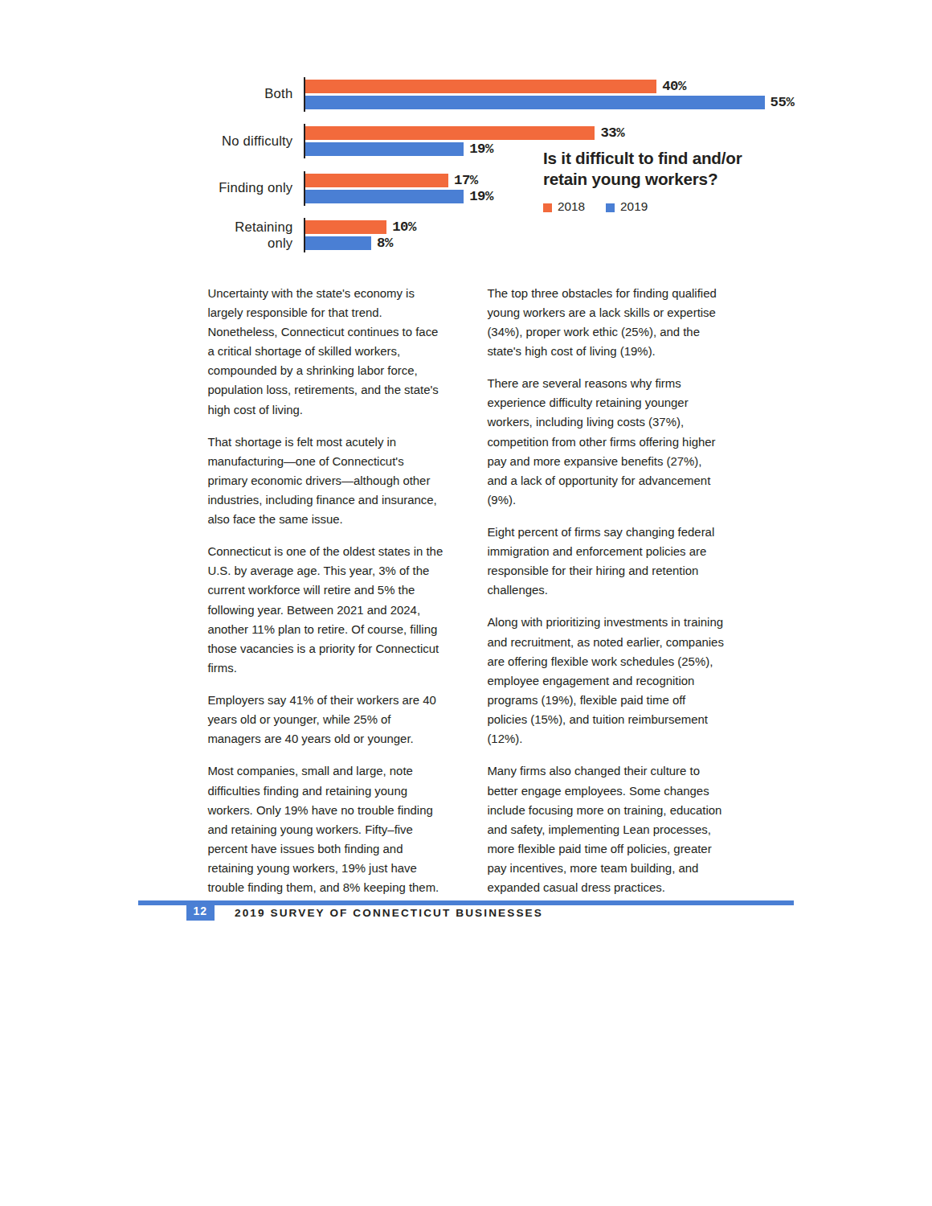Both
40%
55%
No difficulty
33%
19%
Finding only
17%
19%
Retaining only
10%
8%
Is it difficult to find and/or
retain young workers?
2018
2019
Uncertainty with the state's economy is largely responsible for that trend. Nonetheless, Connecticut continues to face a critical shortage of skilled workers, compounded by a shrinking labor force, population loss, retirements, and the state's high cost of living.
That shortage is felt most acutely in manufacturing—one of Connecticut's primary economic drivers—although other industries, including finance and insurance, also face the same issue.
Connecticut is one of the oldest states in the U.S. by average age. This year, 3% of the current workforce will retire and 5% the following year. Between 2021 and 2024, another 11% plan to retire. Of course, filling those vacancies is a priority for Connecticut firms.
Employers say 41% of their workers are 40 years old or younger, while 25% of managers are 40 years old or younger.
Most companies, small and large, note difficulties finding and retaining young workers. Only 19% have no trouble finding and retaining young workers. Fifty–five percent have issues both finding and retaining young workers, 19% just have trouble finding them, and 8% keeping them.
The top three obstacles for finding qualified young workers are a lack skills or expertise (34%), proper work ethic (25%), and the state's high cost of living (19%).
There are several reasons why firms experience difficulty retaining younger workers, including living costs (37%), competition from other firms offering higher pay and more expansive benefits (27%), and a lack of opportunity for advancement (9%).
Eight percent of firms say changing federal immigration and enforcement policies are responsible for their hiring and retention challenges.
Along with prioritizing investments in training and recruitment, as noted earlier, companies are offering flexible work schedules (25%), employee engagement and recognition programs (19%), flexible paid time off policies (15%), and tuition reimbursement (12%).
Many firms also changed their culture to better engage employees. Some changes include focusing more on training, education and safety, implementing Lean processes, more flexible paid time off policies, greater pay incentives, more team building, and expanded casual dress practices.
12
2019 SURVEY OF CONNECTICUT BUSINESSES